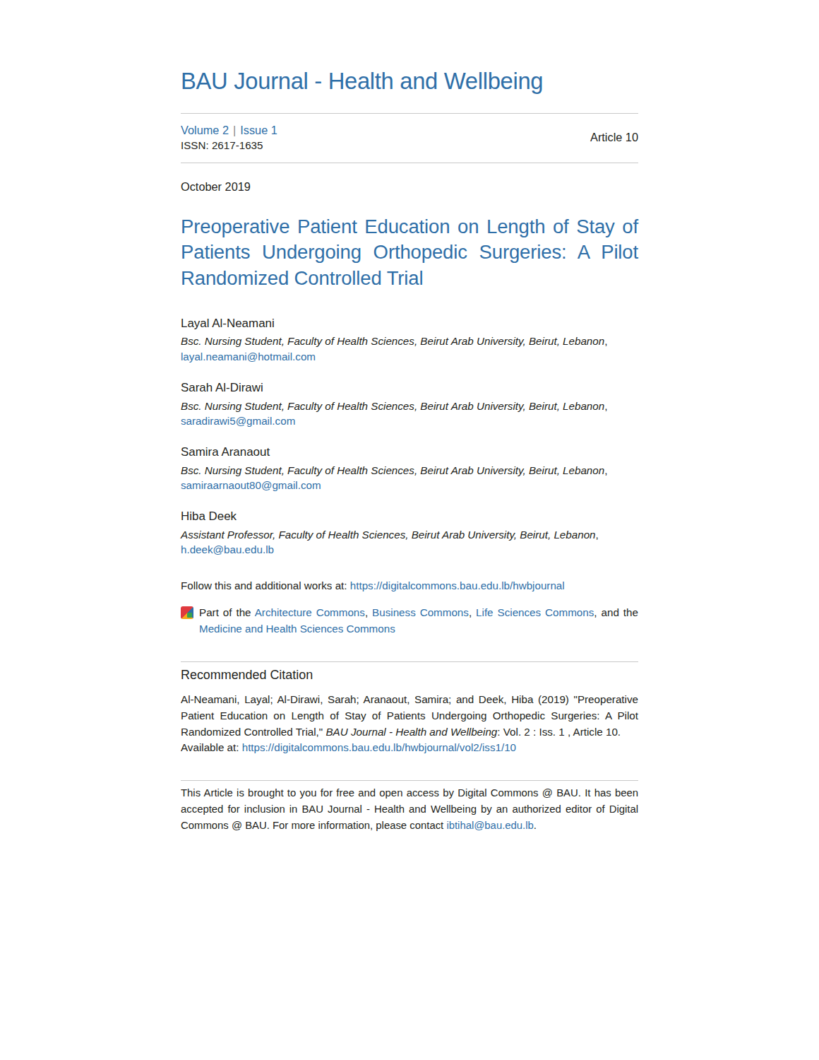BAU Journal - Health and Wellbeing
Volume 2|Issue 1 ISSN: 2617-1635
Article 10
October 2019
Preoperative Patient Education on Length of Stay of Patients Undergoing Orthopedic Surgeries: A Pilot Randomized Controlled Trial
Layal Al-Neamani
Bsc. Nursing Student, Faculty of Health Sciences, Beirut Arab University, Beirut, Lebanon, layal.neamani@hotmail.com
Sarah Al-Dirawi
Bsc. Nursing Student, Faculty of Health Sciences, Beirut Arab University, Beirut, Lebanon, saradirawi5@gmail.com
Samira Aranaout
Bsc. Nursing Student, Faculty of Health Sciences, Beirut Arab University, Beirut, Lebanon, samiraarnaout80@gmail.com
Hiba Deek
Assistant Professor, Faculty of Health Sciences, Beirut Arab University, Beirut, Lebanon, h.deek@bau.edu.lb
Follow this and additional works at: https://digitalcommons.bau.edu.lb/hwbjournal
Part of the Architecture Commons, Business Commons, Life Sciences Commons, and the Medicine and Health Sciences Commons
Recommended Citation
Al-Neamani, Layal; Al-Dirawi, Sarah; Aranaout, Samira; and Deek, Hiba (2019) "Preoperative Patient Education on Length of Stay of Patients Undergoing Orthopedic Surgeries: A Pilot Randomized Controlled Trial," BAU Journal - Health and Wellbeing: Vol. 2 : Iss. 1 , Article 10.
Available at: https://digitalcommons.bau.edu.lb/hwbjournal/vol2/iss1/10
This Article is brought to you for free and open access by Digital Commons @ BAU. It has been accepted for inclusion in BAU Journal - Health and Wellbeing by an authorized editor of Digital Commons @ BAU. For more information, please contact ibtihal@bau.edu.lb.